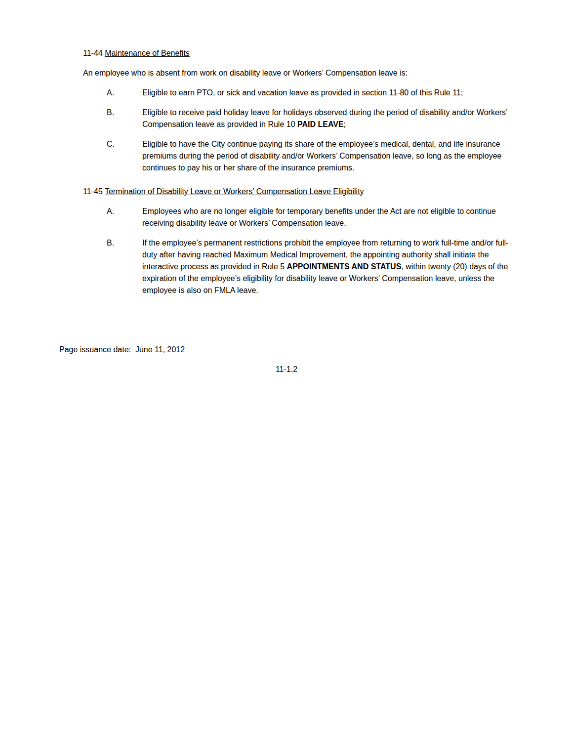11-44 Maintenance of Benefits
An employee who is absent from work on disability leave or Workers’ Compensation leave is:
A.
Eligible to earn PTO, or sick and vacation leave as provided in section 11-80 of this Rule 11;
B.
Eligible to receive paid holiday leave for holidays observed during the period of disability and/or Workers’ Compensation leave as provided in Rule 10 PAID LEAVE;
C.
Eligible to have the City continue paying its share of the employee’s medical, dental, and life insurance premiums during the period of disability and/or Workers’ Compensation leave, so long as the employee continues to pay his or her share of the insurance premiums.
11-45 Termination of Disability Leave or Workers’ Compensation Leave Eligibility
A.
Employees who are no longer eligible for temporary benefits under the Act are not eligible to continue receiving disability leave or Workers’ Compensation leave.
B.
If the employee’s permanent restrictions prohibit the employee from returning to work full-time and/or full-duty after having reached Maximum Medical Improvement, the appointing authority shall initiate the interactive process as provided in Rule 5 APPOINTMENTS AND STATUS, within twenty (20) days of the expiration of the employee’s eligibility for disability leave or Workers’ Compensation leave, unless the employee is also on FMLA leave.
Page issuance date: June 11, 2012
11-1.2